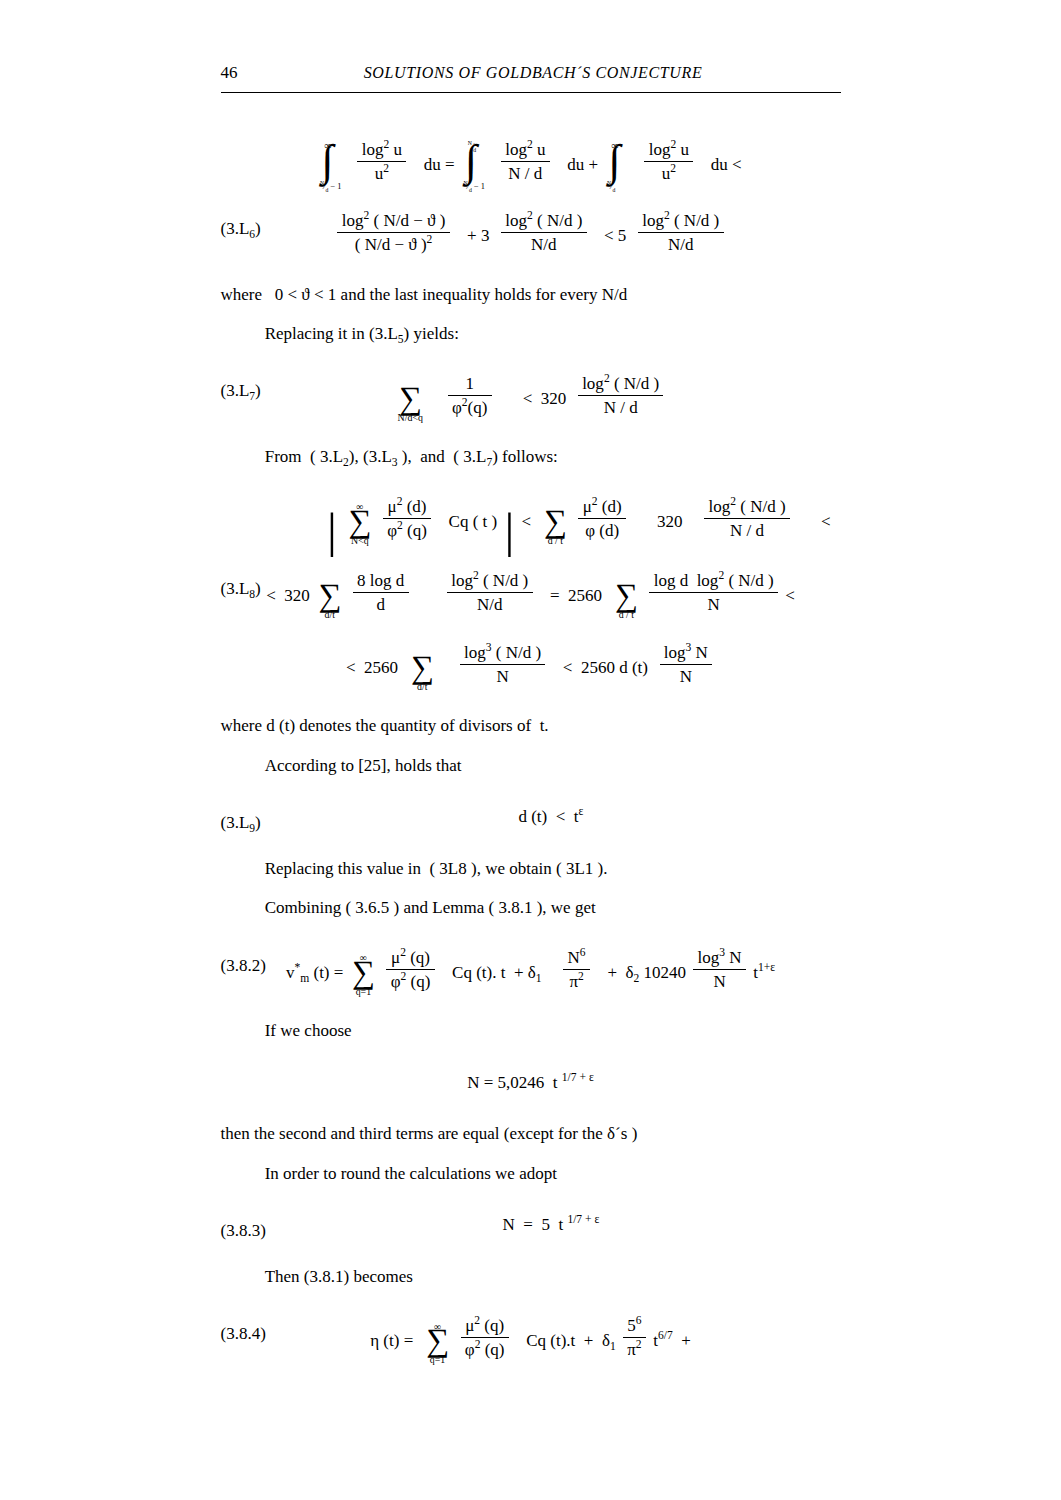46 SOLUTIONS OF GOLDBACH´S CONJECTURE
∫∞N⁄d − 1 log2 u u2 du = ∫N⁄d N⁄d − 1 log2 u N / d du + ∫∞N⁄d log2 u u2 du <
(3.L6)
log2 ( N/d − ϑ )( N/d − ϑ )2 + 3 log2 ( N/d ) N/d < 5 log2 ( N/d ) N/d
where 0 < ϑ < 1 and the last inequality holds for every N/d
Replacing it in (3.L5) yields:
(3.L7)
∑N/d<q 1 φ2(q) < 320 log2 ( N/d ) N / d
From ( 3.L2), (3.L3 ), and ( 3.L7) follows:
| ∑∞N<q μ2 (d) φ2 (q) Cq ( t ) | < ∑d / t μ2 (d) φ (d) 320 log2 ( N/d ) N / d <
(3.L8)
< 320 ∑d/t 8 log d d log2 ( N/d ) N/d = 2560 ∑d / t log d log2 ( N/d ) N <
< 2560 ∑d/t log3 ( N/d ) N < 2560 d (t) log3 N N
where d (t) denotes the quantity of divisors of t.
According to [25], holds that
(3.L9)
d (t) < tε
Replacing this value in ( 3L8 ), we obtain ( 3L1 ).
Combining ( 3.6.5 ) and Lemma ( 3.8.1 ), we get
(3.8.2)
v*m (t) = ∑∞q=1 μ2 (q) φ2 (q) Cq (t). t + δ1 N6 π2 + δ2 10240 log3 N N t1+ε
If we choose
N = 5,0246 t 1/7 + ε
then the second and third terms are equal (except for the δ´s )
In order to round the calculations we adopt
(3.8.3)
N = 5 t 1/7 + ε
Then (3.8.1) becomes
(3.8.4)
η (t) = ∑∞q=1 μ2 (q) φ2 (q) Cq (t).t + δ1 56 π2 t6/7 +